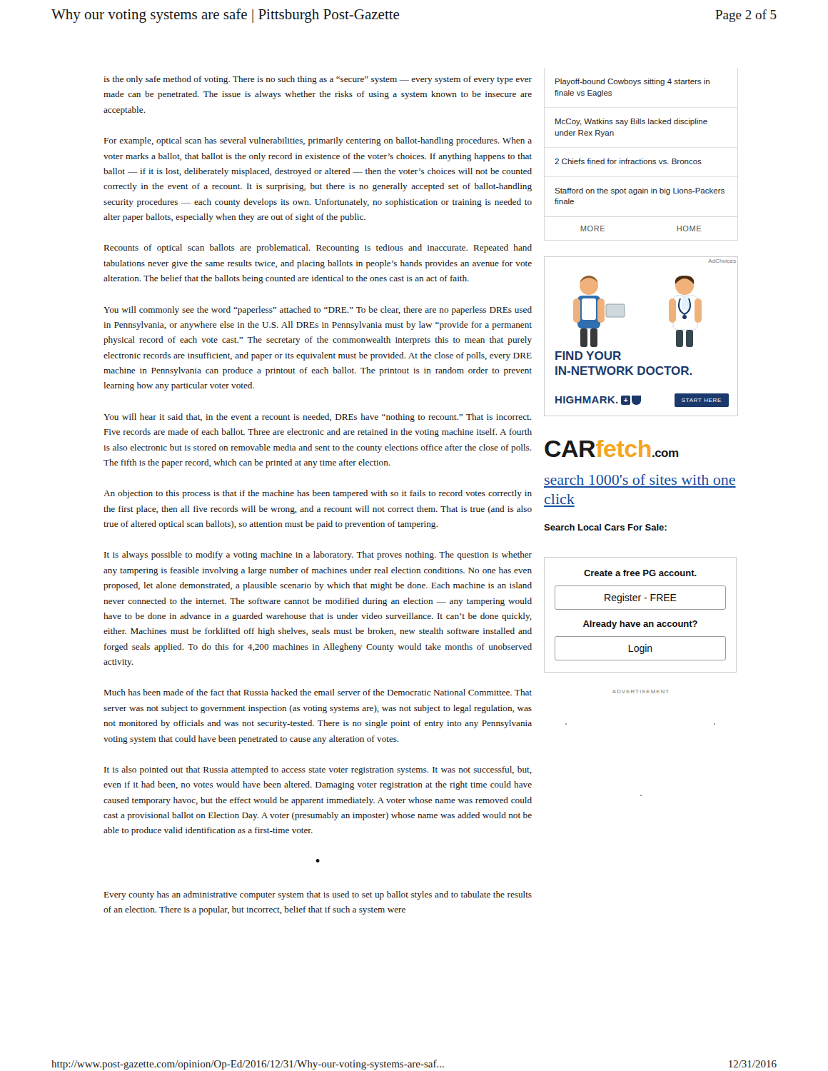Why our voting systems are safe | Pittsburgh Post-Gazette
Page 2 of 5
is the only safe method of voting. There is no such thing as a “secure” system — every system of every type ever made can be penetrated. The issue is always whether the risks of using a system known to be insecure are acceptable.
For example, optical scan has several vulnerabilities, primarily centering on ballot-handling procedures. When a voter marks a ballot, that ballot is the only record in existence of the voter’s choices. If anything happens to that ballot — if it is lost, deliberately misplaced, destroyed or altered — then the voter’s choices will not be counted correctly in the event of a recount. It is surprising, but there is no generally accepted set of ballot-handling security procedures — each county develops its own. Unfortunately, no sophistication or training is needed to alter paper ballots, especially when they are out of sight of the public.
Recounts of optical scan ballots are problematical. Recounting is tedious and inaccurate. Repeated hand tabulations never give the same results twice, and placing ballots in people’s hands provides an avenue for vote alteration. The belief that the ballots being counted are identical to the ones cast is an act of faith.
You will commonly see the word “paperless” attached to “DRE.” To be clear, there are no paperless DREs used in Pennsylvania, or anywhere else in the U.S. All DREs in Pennsylvania must by law “provide for a permanent physical record of each vote cast.” The secretary of the commonwealth interprets this to mean that purely electronic records are insufficient, and paper or its equivalent must be provided. At the close of polls, every DRE machine in Pennsylvania can produce a printout of each ballot. The printout is in random order to prevent learning how any particular voter voted.
You will hear it said that, in the event a recount is needed, DREs have “nothing to recount.” That is incorrect. Five records are made of each ballot. Three are electronic and are retained in the voting machine itself. A fourth is also electronic but is stored on removable media and sent to the county elections office after the close of polls. The fifth is the paper record, which can be printed at any time after election.
An objection to this process is that if the machine has been tampered with so it fails to record votes correctly in the first place, then all five records will be wrong, and a recount will not correct them. That is true (and is also true of altered optical scan ballots), so attention must be paid to prevention of tampering.
It is always possible to modify a voting machine in a laboratory. That proves nothing. The question is whether any tampering is feasible involving a large number of machines under real election conditions. No one has even proposed, let alone demonstrated, a plausible scenario by which that might be done. Each machine is an island never connected to the internet. The software cannot be modified during an election — any tampering would have to be done in advance in a guarded warehouse that is under video surveillance. It can’t be done quickly, either. Machines must be forklifted off high shelves, seals must be broken, new stealth software installed and forged seals applied. To do this for 4,200 machines in Allegheny County would take months of unobserved activity.
Much has been made of the fact that Russia hacked the email server of the Democratic National Committee. That server was not subject to government inspection (as voting systems are), was not subject to legal regulation, was not monitored by officials and was not security-tested. There is no single point of entry into any Pennsylvania voting system that could have been penetrated to cause any alteration of votes.
It is also pointed out that Russia attempted to access state voter registration systems. It was not successful, but, even if it had been, no votes would have been altered. Damaging voter registration at the right time could have caused temporary havoc, but the effect would be apparent immediately. A voter whose name was removed could cast a provisional ballot on Election Day. A voter (presumably an imposter) whose name was added would not be able to produce valid identification as a first-time voter.
•
Every county has an administrative computer system that is used to set up ballot styles and to tabulate the results of an election. There is a popular, but incorrect, belief that if such a system were
Playoff-bound Cowboys sitting 4 starters in finale vs Eagles
McCoy, Watkins say Bills lacked discipline under Rex Ryan
2 Chiefs fined for infractions vs. Broncos
Stafford on the spot again in big Lions-Packers finale
MORE
HOME
AdChoices
FIND YOUR
IN-NETWORK DOCTOR.
HIGHMARK.+
START HERE
CARfetch.com
search 1000's of sites with one click
Search Local Cars For Sale:
Create a free PG account.
Register - FREE
Already have an account?
Login
ADVERTISEMENT
http://www.post-gazette.com/opinion/Op-Ed/2016/12/31/Why-our-voting-systems-are-saf...
12/31/2016